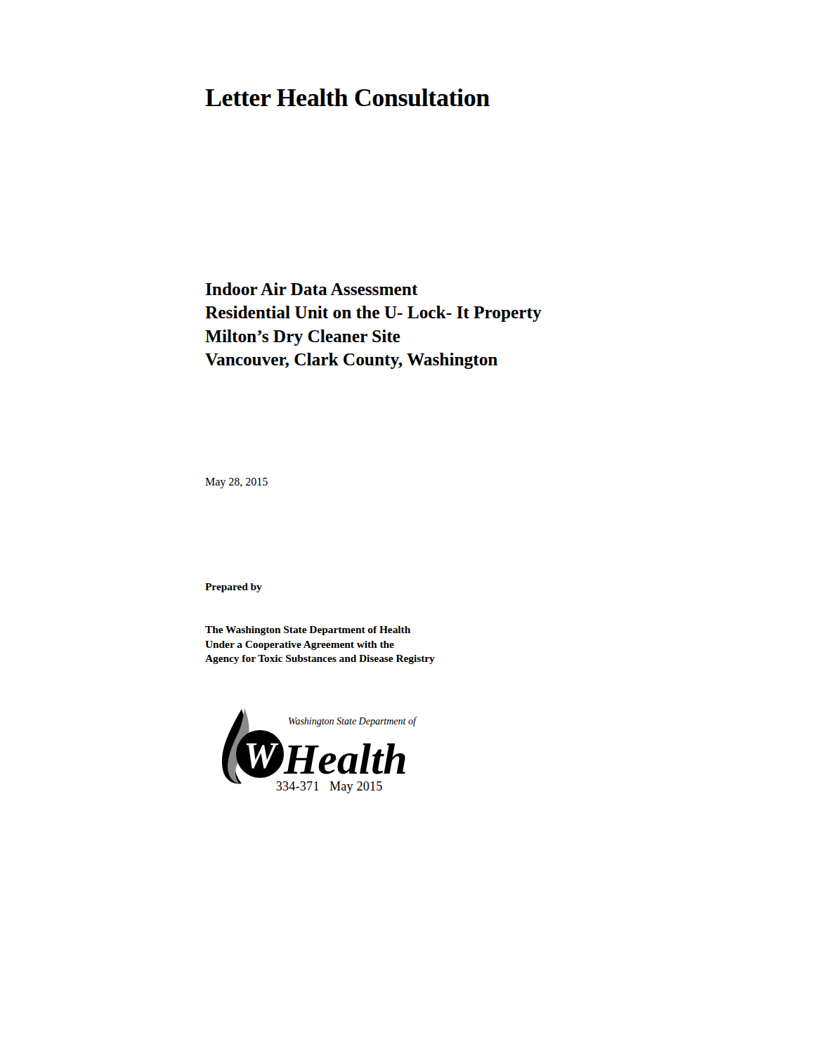Letter Health Consultation
Indoor Air Data Assessment Residential Unit on the U- Lock- It Property Milton’s Dry Cleaner Site Vancouver, Clark County, Washington
May 28, 2015
Prepared by
The Washington State Department of Health
Under a Cooperative Agreement with the
Agency for Toxic Substances and Disease Registry
W Washington State Department of Health
334-371 May 2015